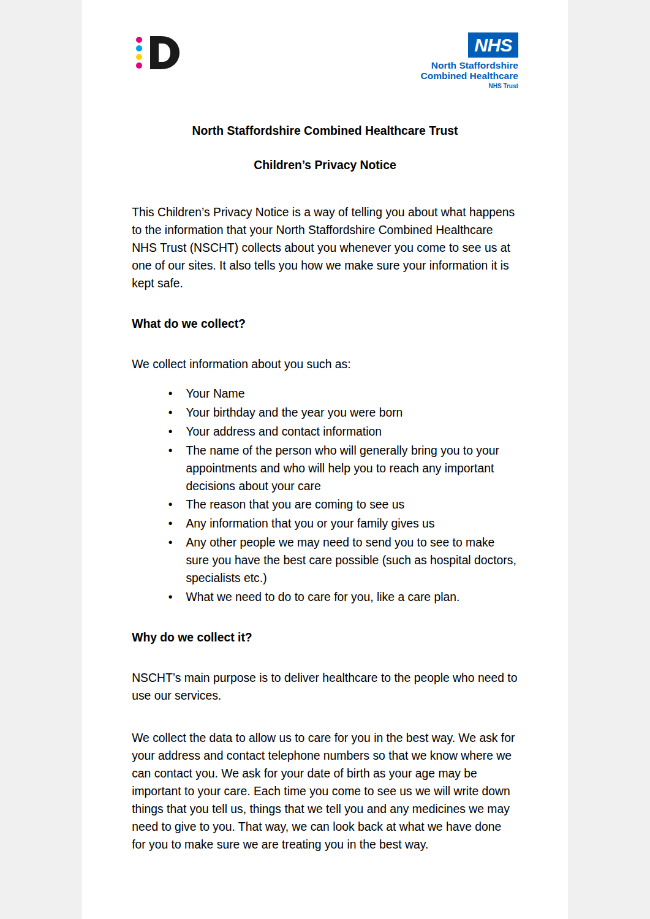NHS
North Staffordshire
Combined Healthcare
NHS Trust
North Staffordshire Combined Healthcare Trust
Children’s Privacy Notice
This Children’s Privacy Notice is a way of telling you about what happens to the information that your North Staffordshire Combined Healthcare NHS Trust (NSCHT) collects about you whenever you come to see us at one of our sites. It also tells you how we make sure your information it is kept safe.
What do we collect?
We collect information about you such as:
Your Name
Your birthday and the year you were born
Your address and contact information
The name of the person who will generally bring you to your appointments and who will help you to reach any important decisions about your care
The reason that you are coming to see us
Any information that you or your family gives us
Any other people we may need to send you to see to make sure you have the best care possible (such as hospital doctors, specialists etc.)
What we need to do to care for you, like a care plan.
Why do we collect it?
NSCHT’s main purpose is to deliver healthcare to the people who need to use our services.
We collect the data to allow us to care for you in the best way. We ask for your address and contact telephone numbers so that we know where we can contact you. We ask for your date of birth as your age may be important to your care. Each time you come to see us we will write down things that you tell us, things that we tell you and any medicines we may need to give to you. That way, we can look back at what we have done for you to make sure we are treating you in the best way.